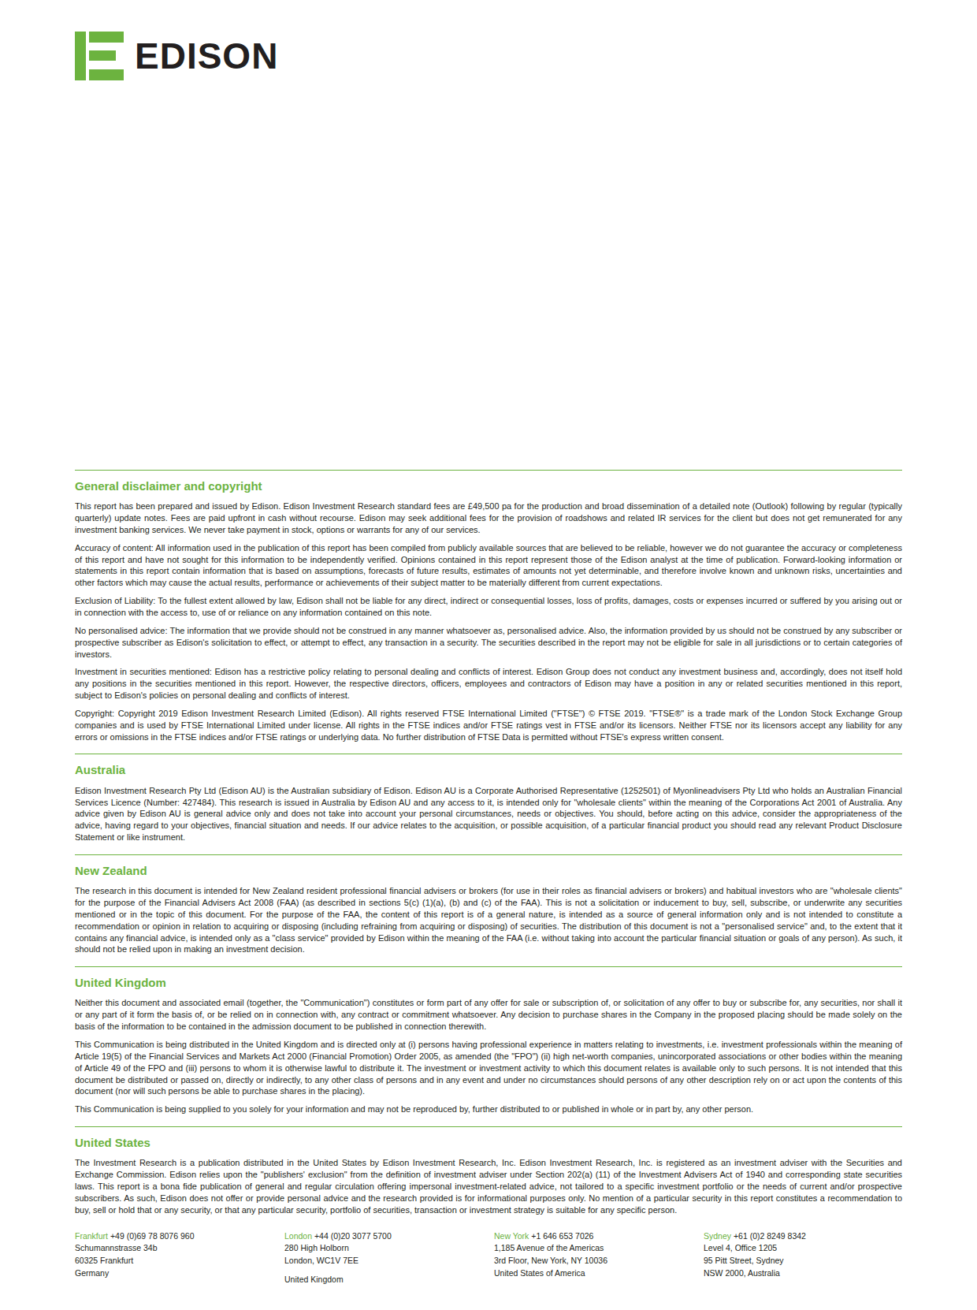EDISON
General disclaimer and copyright
This report has been prepared and issued by Edison. Edison Investment Research standard fees are £49,500 pa for the production and broad dissemination of a detailed note (Outlook) following by regular (typically quarterly) update notes. Fees are paid upfront in cash without recourse. Edison may seek additional fees for the provision of roadshows and related IR services for the client but does not get remunerated for any investment banking services. We never take payment in stock, options or warrants for any of our services.
Accuracy of content: All information used in the publication of this report has been compiled from publicly available sources that are believed to be reliable, however we do not guarantee the accuracy or completeness of this report and have not sought for this information to be independently verified. Opinions contained in this report represent those of the Edison analyst at the time of publication. Forward-looking information or statements in this report contain information that is based on assumptions, forecasts of future results, estimates of amounts not yet determinable, and therefore involve known and unknown risks, uncertainties and other factors which may cause the actual results, performance or achievements of their subject matter to be materially different from current expectations.
Exclusion of Liability: To the fullest extent allowed by law, Edison shall not be liable for any direct, indirect or consequential losses, loss of profits, damages, costs or expenses incurred or suffered by you arising out or in connection with the access to, use of or reliance on any information contained on this note.
No personalised advice: The information that we provide should not be construed in any manner whatsoever as, personalised advice. Also, the information provided by us should not be construed by any subscriber or prospective subscriber as Edison's solicitation to effect, or attempt to effect, any transaction in a security. The securities described in the report may not be eligible for sale in all jurisdictions or to certain categories of investors.
Investment in securities mentioned: Edison has a restrictive policy relating to personal dealing and conflicts of interest. Edison Group does not conduct any investment business and, accordingly, does not itself hold any positions in the securities mentioned in this report. However, the respective directors, officers, employees and contractors of Edison may have a position in any or related securities mentioned in this report, subject to Edison's policies on personal dealing and conflicts of interest.
Copyright: Copyright 2019 Edison Investment Research Limited (Edison). All rights reserved FTSE International Limited ("FTSE") © FTSE 2019. "FTSE®" is a trade mark of the London Stock Exchange Group companies and is used by FTSE International Limited under license. All rights in the FTSE indices and/or FTSE ratings vest in FTSE and/or its licensors. Neither FTSE nor its licensors accept any liability for any errors or omissions in the FTSE indices and/or FTSE ratings or underlying data. No further distribution of FTSE Data is permitted without FTSE's express written consent.
Australia
Edison Investment Research Pty Ltd (Edison AU) is the Australian subsidiary of Edison. Edison AU is a Corporate Authorised Representative (1252501) of Myonlineadvisers Pty Ltd who holds an Australian Financial Services Licence (Number: 427484). This research is issued in Australia by Edison AU and any access to it, is intended only for "wholesale clients" within the meaning of the Corporations Act 2001 of Australia. Any advice given by Edison AU is general advice only and does not take into account your personal circumstances, needs or objectives. You should, before acting on this advice, consider the appropriateness of the advice, having regard to your objectives, financial situation and needs. If our advice relates to the acquisition, or possible acquisition, of a particular financial product you should read any relevant Product Disclosure Statement or like instrument.
New Zealand
The research in this document is intended for New Zealand resident professional financial advisers or brokers (for use in their roles as financial advisers or brokers) and habitual investors who are "wholesale clients" for the purpose of the Financial Advisers Act 2008 (FAA) (as described in sections 5(c) (1)(a), (b) and (c) of the FAA). This is not a solicitation or inducement to buy, sell, subscribe, or underwrite any securities mentioned or in the topic of this document. For the purpose of the FAA, the content of this report is of a general nature, is intended as a source of general information only and is not intended to constitute a recommendation or opinion in relation to acquiring or disposing (including refraining from acquiring or disposing) of securities. The distribution of this document is not a "personalised service" and, to the extent that it contains any financial advice, is intended only as a "class service" provided by Edison within the meaning of the FAA (i.e. without taking into account the particular financial situation or goals of any person). As such, it should not be relied upon in making an investment decision.
United Kingdom
Neither this document and associated email (together, the "Communication") constitutes or form part of any offer for sale or subscription of, or solicitation of any offer to buy or subscribe for, any securities, nor shall it or any part of it form the basis of, or be relied on in connection with, any contract or commitment whatsoever. Any decision to purchase shares in the Company in the proposed placing should be made solely on the basis of the information to be contained in the admission document to be published in connection therewith.
This Communication is being distributed in the United Kingdom and is directed only at (i) persons having professional experience in matters relating to investments, i.e. investment professionals within the meaning of Article 19(5) of the Financial Services and Markets Act 2000 (Financial Promotion) Order 2005, as amended (the "FPO") (ii) high net-worth companies, unincorporated associations or other bodies within the meaning of Article 49 of the FPO and (iii) persons to whom it is otherwise lawful to distribute it. The investment or investment activity to which this document relates is available only to such persons. It is not intended that this document be distributed or passed on, directly or indirectly, to any other class of persons and in any event and under no circumstances should persons of any other description rely on or act upon the contents of this document (nor will such persons be able to purchase shares in the placing).
This Communication is being supplied to you solely for your information and may not be reproduced by, further distributed to or published in whole or in part by, any other person.
United States
The Investment Research is a publication distributed in the United States by Edison Investment Research, Inc. Edison Investment Research, Inc. is registered as an investment adviser with the Securities and Exchange Commission. Edison relies upon the "publishers' exclusion" from the definition of investment adviser under Section 202(a) (11) of the Investment Advisers Act of 1940 and corresponding state securities laws. This report is a bona fide publication of general and regular circulation offering impersonal investment-related advice, not tailored to a specific investment portfolio or the needs of current and/or prospective subscribers. As such, Edison does not offer or provide personal advice and the research provided is for informational purposes only. No mention of a particular security in this report constitutes a recommendation to buy, sell or hold that or any security, or that any particular security, portfolio of securities, transaction or investment strategy is suitable for any specific person.
Frankfurt +49 (0)69 78 8076 960
Schumannstrasse 34b
60325 Frankfurt
Germany
London +44 (0)20 3077 5700
280 High Holborn
London, WC1V 7EE
United Kingdom
New York +1 646 653 7026
1,185 Avenue of the Americas
3rd Floor, New York, NY 10036
United States of America
Sydney +61 (0)2 8249 8342
Level 4, Office 1205
95 Pitt Street, Sydney
NSW 2000, Australia